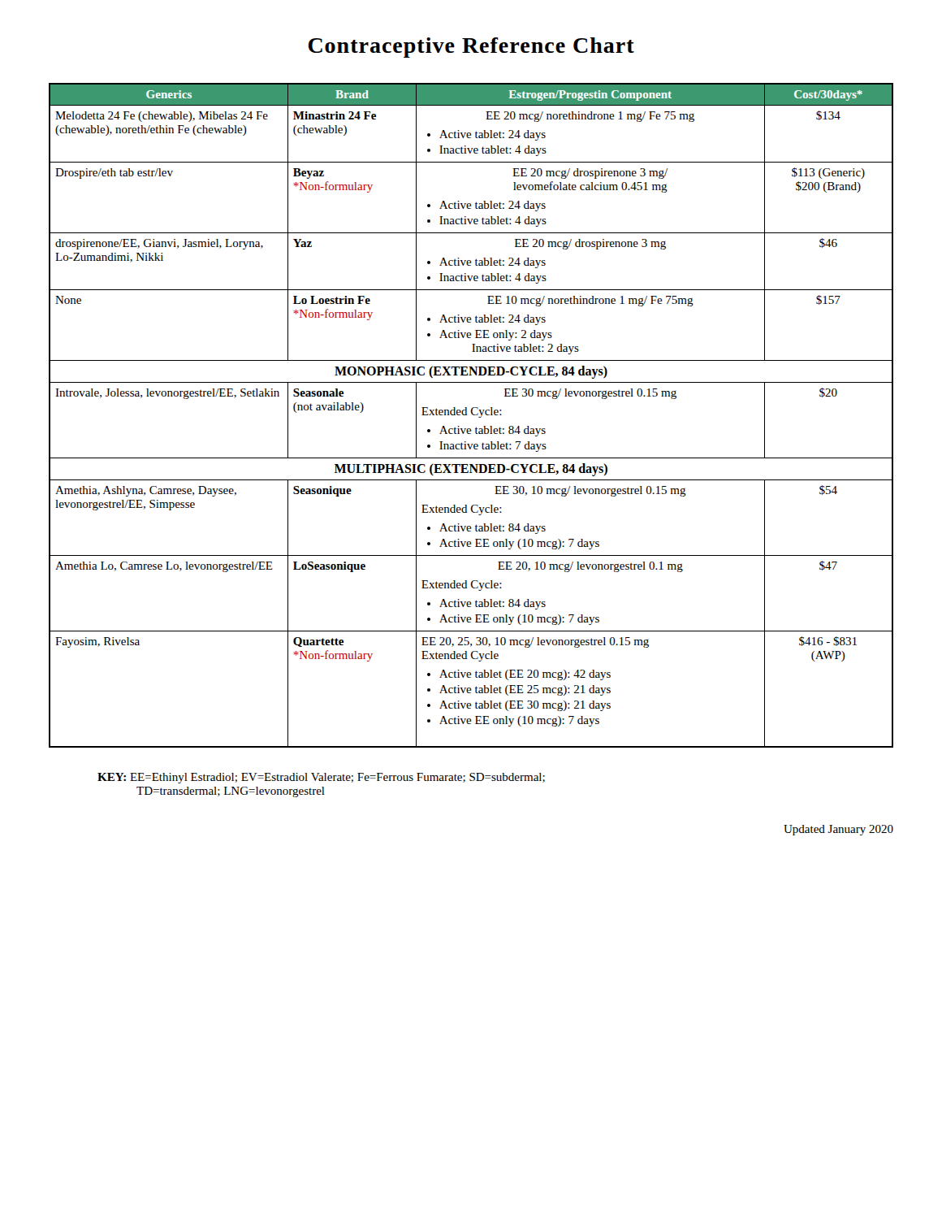Contraceptive Reference Chart
| Generics | Brand | Estrogen/Progestin Component | Cost/30days* |
| --- | --- | --- | --- |
| Melodetta 24 Fe (chewable), Mibelas 24 Fe (chewable), noreth/ethin Fe (chewable) | Minastrin 24 Fe (chewable) | EE 20 mcg/ norethindrone 1 mg/ Fe 75 mg Active tablet: 24 days Inactive tablet: 4 days | $134 |
| Drospire/eth tab estr/lev | Beyaz *Non-formulary | EE 20 mcg/ drospirenone 3 mg/ levomefolate calcium 0.451 mg Active tablet: 24 days Inactive tablet: 4 days | $113 (Generic) $200 (Brand) |
| drospirenone/EE, Gianvi, Jasmiel, Loryna, Lo-Zumandimi, Nikki | Yaz | EE 20 mcg/ drospirenone 3 mg Active tablet: 24 days Inactive tablet: 4 days | $46 |
| None | Lo Loestrin Fe *Non-formulary | EE 10 mcg/ norethindrone 1 mg/ Fe 75mg Active tablet: 24 days Active EE only: 2 days Inactive tablet: 2 days | $157 |
| MONOPHASIC (EXTENDED-CYCLE, 84 days) |
| Introvale, Jolessa, levonorgestrel/EE, Setlakin | Seasonale (not available) | EE 30 mcg/ levonorgestrel 0.15 mg Extended Cycle: Active tablet: 84 days Inactive tablet: 7 days | $20 |
| MULTIPHASIC (EXTENDED-CYCLE, 84 days) |
| Amethia, Ashlyna, Camrese, Daysee, levonorgestrel/EE, Simpesse | Seasonique | EE 30, 10 mcg/ levonorgestrel 0.15 mg Extended Cycle: Active tablet: 84 days Active EE only (10 mcg): 7 days | $54 |
| Amethia Lo, Camrese Lo, levonorgestrel/EE | LoSeasonique | EE 20, 10 mcg/ levonorgestrel 0.1 mg Extended Cycle: Active tablet: 84 days Active EE only (10 mcg): 7 days | $47 |
| Fayosim, Rivelsa | Quartette *Non-formulary | EE 20, 25, 30, 10 mcg/ levonorgestrel 0.15 mg Extended Cycle Active tablet (EE 20 mcg): 42 days Active tablet (EE 25 mcg): 21 days Active tablet (EE 30 mcg): 21 days Active EE only (10 mcg): 7 days | $416 - $831 (AWP) |
KEY: EE=Ethinyl Estradiol; EV=Estradiol Valerate; Fe=Ferrous Fumarate; SD=subdermal;
TD=transdermal; LNG=levonorgestrel
Updated January 2020